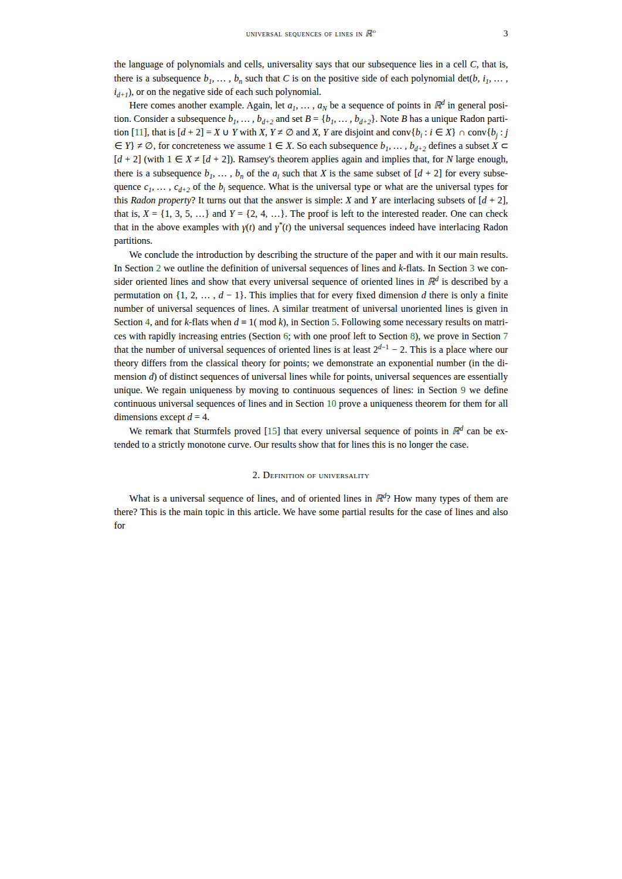universal sequences of lines in ℝd 3
the language of polynomials and cells, universality says that our subsequence lies in a cell C, that is, there is a subsequence b1, … , bn such that C is on the positive side of each polynomial det(b, i1, … , id+1), or on the negative side of each such polynomial.
Here comes another example. Again, let a1, … , aN be a sequence of points in ℝd in general position. Consider a subsequence b1, … , bd+2 and set B = {b1, … , bd+2}. Note B has a unique Radon partition [11], that is [d + 2] = X ∪ Y with X, Y ≠ ∅ and X, Y are disjoint and conv{bi : i ∈ X} ∩ conv{bj : j ∈ Y} ≠ ∅, for concreteness we assume 1 ∈ X. So each subsequence b1, … , bd+2 defines a subset X ⊂ [d + 2] (with 1 ∈ X ≠ [d + 2]). Ramsey's theorem applies again and implies that, for N large enough, there is a subsequence b1, … , bn of the ai such that X is the same subset of [d + 2] for every subsequence c1, … , cd+2 of the bi sequence. What is the universal type or what are the universal types for this Radon property? It turns out that the answer is simple: X and Y are interlacing subsets of [d + 2], that is, X = {1, 3, 5, …} and Y = {2, 4, …}. The proof is left to the interested reader. One can check that in the above examples with γ(t) and γ*(t) the universal sequences indeed have interlacing Radon partitions.
We conclude the introduction by describing the structure of the paper and with it our main results. In Section 2 we outline the definition of universal sequences of lines and k-flats. In Section 3 we consider oriented lines and show that every universal sequence of oriented lines in ℝd is described by a permutation on {1, 2, … , d − 1}. This implies that for every fixed dimension d there is only a finite number of universal sequences of lines. A similar treatment of universal unoriented lines is given in Section 4, and for k-flats when d ≡ 1( mod k), in Section 5. Following some necessary results on matrices with rapidly increasing entries (Section 6; with one proof left to Section 8), we prove in Section 7 that the number of universal sequences of oriented lines is at least 2d−1 − 2. This is a place where our theory differs from the classical theory for points; we demonstrate an exponential number (in the dimension d) of distinct sequences of universal lines while for points, universal sequences are essentially unique. We regain uniqueness by moving to continuous sequences of lines: in Section 9 we define continuous universal sequences of lines and in Section 10 prove a uniqueness theorem for them for all dimensions except d = 4.
We remark that Sturmfels proved [15] that every universal sequence of points in ℝd can be extended to a strictly monotone curve. Our results show that for lines this is no longer the case.
2. Definition of universality
What is a universal sequence of lines, and of oriented lines in ℝd? How many types of them are there? This is the main topic in this article. We have some partial results for the case of lines and also for